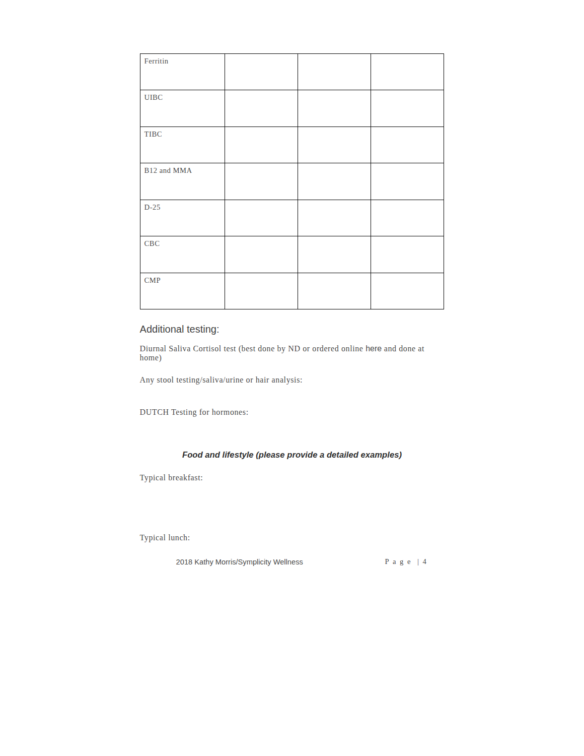| Ferritin | | | |
| UIBC | | | |
| TIBC | | | |
| B12 and MMA | | | |
| D-25 | | | |
| CBC | | | |
| CMP | | | |
Additional testing:
Diurnal Saliva Cortisol test (best done by ND or ordered online here and done at home)
Any stool testing/saliva/urine or hair analysis:
DUTCH Testing for hormones:
Food and lifestyle (please provide a detailed examples)
Typical breakfast:
Typical lunch:
2018 Kathy Morris/Symplicity Wellness
P a g e | 4